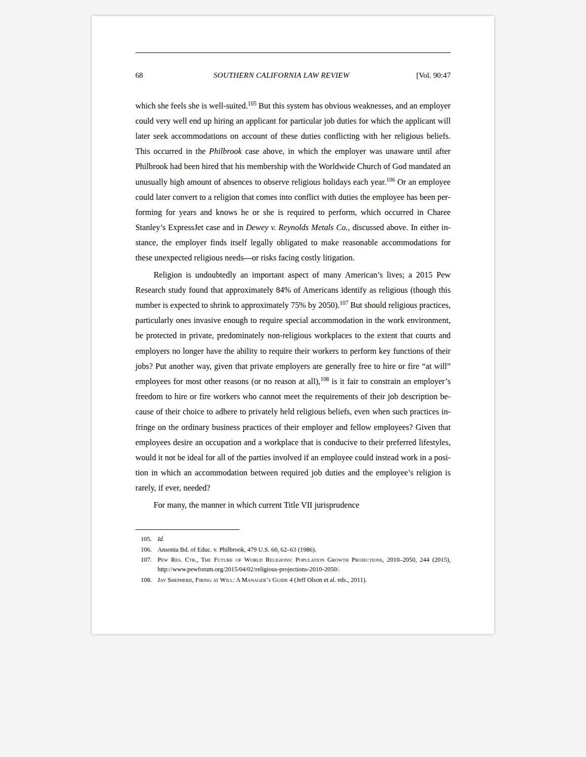68
SOUTHERN CALIFORNIA LAW REVIEW
[Vol. 90:47
which she feels she is well-suited.105 But this system has obvious weaknesses, and an employer could very well end up hiring an applicant for particular job duties for which the applicant will later seek accommodations on account of these duties conflicting with her religious beliefs. This occurred in the Philbrook case above, in which the employer was unaware until after Philbrook had been hired that his membership with the Worldwide Church of God mandated an unusually high amount of absences to observe religious holidays each year.106 Or an employee could later convert to a religion that comes into conflict with duties the employee has been performing for years and knows he or she is required to perform, which occurred in Charee Stanley’s ExpressJet case and in Dewey v. Reynolds Metals Co., discussed above. In either instance, the employer finds itself legally obligated to make reasonable accommodations for these unexpected religious needs—or risks facing costly litigation.
Religion is undoubtedly an important aspect of many American’s lives; a 2015 Pew Research study found that approximately 84% of Americans identify as religious (though this number is expected to shrink to approximately 75% by 2050).107 But should religious practices, particularly ones invasive enough to require special accommodation in the work environment, be protected in private, predominately non-religious workplaces to the extent that courts and employers no longer have the ability to require their workers to perform key functions of their jobs? Put another way, given that private employers are generally free to hire or fire “at will” employees for most other reasons (or no reason at all),108 is it fair to constrain an employer’s freedom to hire or fire workers who cannot meet the requirements of their job description because of their choice to adhere to privately held religious beliefs, even when such practices infringe on the ordinary business practices of their employer and fellow employees? Given that employees desire an occupation and a workplace that is conducive to their preferred lifestyles, would it not be ideal for all of the parties involved if an employee could instead work in a position in which an accommodation between required job duties and the employee’s religion is rarely, if ever, needed?
For many, the manner in which current Title VII jurisprudence
105.
Id.
106.
Ansonia Bd. of Educ. v. Philbrook, 479 U.S. 60, 62–63 (1986).
107.
Pew Res. Ctr., The Future of World Religions: Population Growth Projections, 2010–2050, 244 (2015), http://www.pewforum.org/2015/04/02/religious-projections-2010-2050/.
108.
Jay Shepherd, Firing at Will: A Manager’s Guide 4 (Jeff Olson et al. eds., 2011).